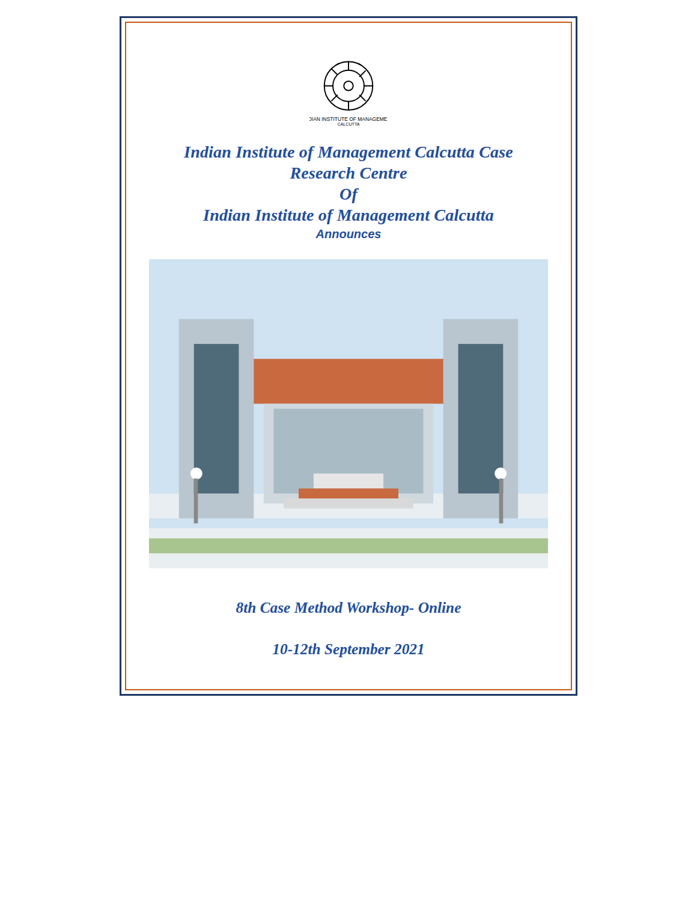Indian Institute of Management Calcutta Case Research Centre Of Indian Institute of Management Calcutta Announces
8th Case Method Workshop- Online 10-12th September 2021